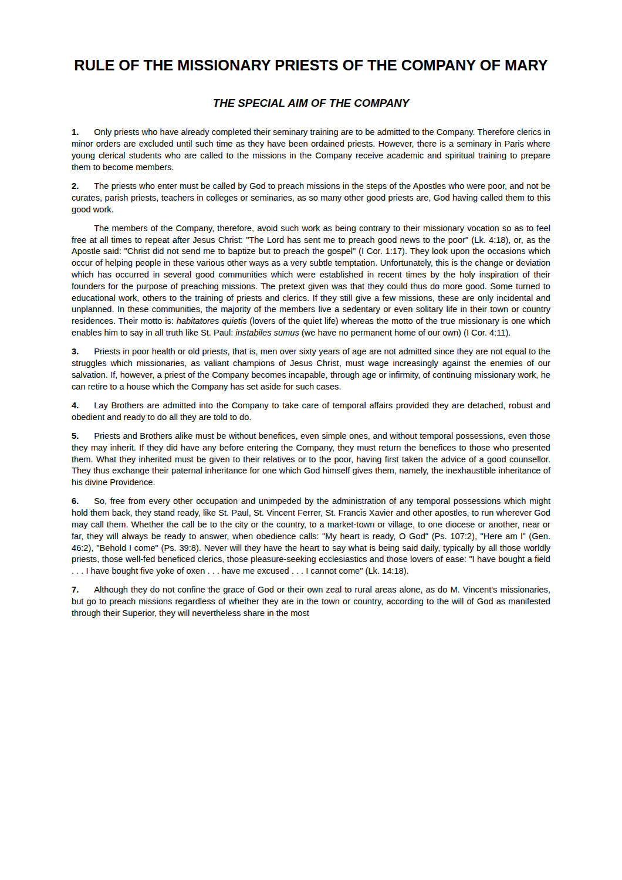RULE OF THE MISSIONARY PRIESTS OF THE COMPANY OF MARY
THE SPECIAL AIM OF THE COMPANY
1. Only priests who have already completed their seminary training are to be admitted to the Company. Therefore clerics in minor orders are excluded until such time as they have been ordained priests. However, there is a seminary in Paris where young clerical students who are called to the missions in the Company receive academic and spiritual training to prepare them to become members.
2. The priests who enter must be called by God to preach missions in the steps of the Apostles who were poor, and not be curates, parish priests, teachers in colleges or seminaries, as so many other good priests are, God having called them to this good work.
The members of the Company, therefore, avoid such work as being contrary to their missionary vocation so as to feel free at all times to repeat after Jesus Christ: "The Lord has sent me to preach good news to the poor" (Lk. 4:18), or, as the Apostle said: "Christ did not send me to baptize but to preach the gospel" (I Cor. 1:17). They look upon the occasions which occur of helping people in these various other ways as a very subtle temptation. Unfortunately, this is the change or deviation which has occurred in several good communities which were established in recent times by the holy inspiration of their founders for the purpose of preaching missions. The pretext given was that they could thus do more good. Some turned to educational work, others to the training of priests and clerics. If they still give a few missions, these are only incidental and unplanned. In these communities, the majority of the members live a sedentary or even solitary life in their town or country residences. Their motto is: habitatores quietis (lovers of the quiet life) whereas the motto of the true missionary is one which enables him to say in all truth like St. Paul: instabiles sumus (we have no permanent home of our own) (I Cor. 4:11).
3. Priests in poor health or old priests, that is, men over sixty years of age are not admitted since they are not equal to the struggles which missionaries, as valiant champions of Jesus Christ, must wage increasingly against the enemies of our salvation. If, however, a priest of the Company becomes incapable, through age or infirmity, of continuing missionary work, he can retire to a house which the Company has set aside for such cases.
4. Lay Brothers are admitted into the Company to take care of temporal affairs provided they are detached, robust and obedient and ready to do all they are told to do.
5. Priests and Brothers alike must be without benefices, even simple ones, and without temporal possessions, even those they may inherit. If they did have any before entering the Company, they must return the benefices to those who presented them. What they inherited must be given to their relatives or to the poor, having first taken the advice of a good counsellor. They thus exchange their paternal inheritance for one which God himself gives them, namely, the inexhaustible inheritance of his divine Providence.
6. So, free from every other occupation and unimpeded by the administration of any temporal possessions which might hold them back, they stand ready, like St. Paul, St. Vincent Ferrer, St. Francis Xavier and other apostles, to run wherever God may call them. Whether the call be to the city or the country, to a market-town or village, to one diocese or another, near or far, they will always be ready to answer, when obedience calls: "My heart is ready, O God" (Ps. 107:2), "Here am l" (Gen. 46:2), "Behold I come" (Ps. 39:8). Never will they have the heart to say what is being said daily, typically by all those worldly priests, those well-fed beneficed clerics, those pleasure-seeking ecclesiastics and those lovers of ease: "I have bought a field . . . I have bought five yoke of oxen . . . have me excused . . . I cannot come" (Lk. 14:18).
7. Although they do not confine the grace of God or their own zeal to rural areas alone, as do M. Vincent's missionaries, but go to preach missions regardless of whether they are in the town or country, according to the will of God as manifested through their Superior, they will nevertheless share in the most